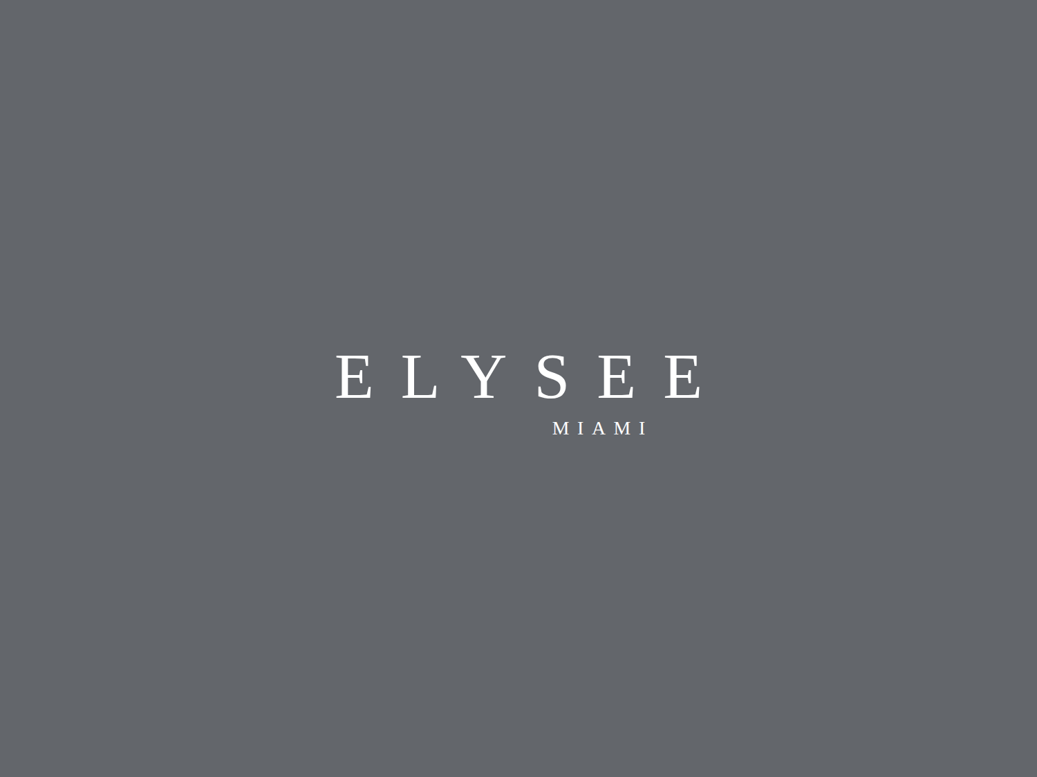ELYSEE
MIAMI